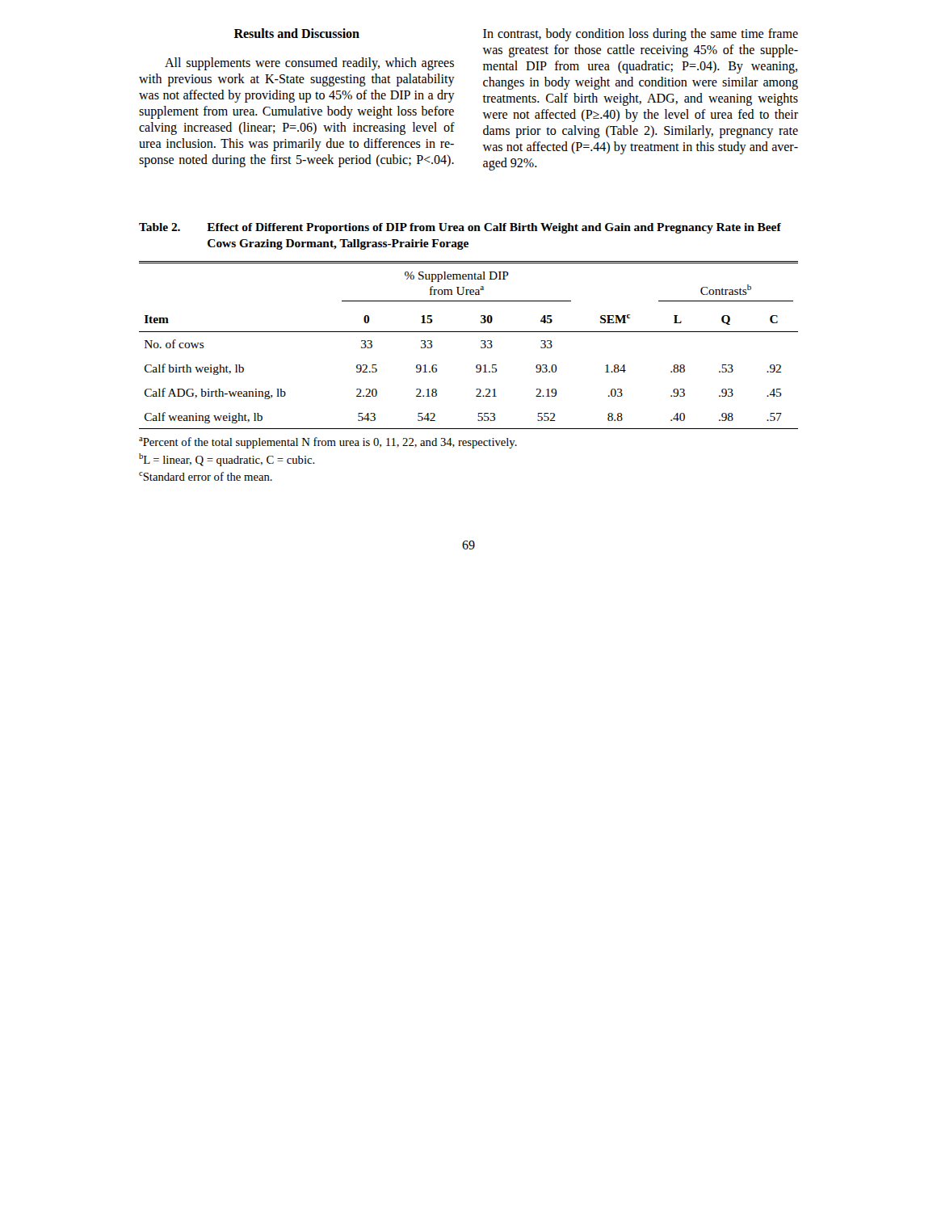Results and Discussion
All supplements were consumed readily, which agrees with previous work at K-State suggesting that palatability was not affected by providing up to 45% of the DIP in a dry supplement from urea. Cumulative body weight loss before calving increased (linear; P=.06) with increasing level of urea inclusion. This was primarily due to differences in response noted during the first 5-week period (cubic; P<.04). In contrast, body condition loss during the same time frame was greatest for those cattle receiving 45% of the supplemental DIP from urea (quadratic; P=.04). By weaning, changes in body weight and condition were similar among treatments. Calf birth weight, ADG, and weaning weights were not affected (P≥.40) by the level of urea fed to their dams prior to calving (Table 2). Similarly, pregnancy rate was not affected (P=.44) by treatment in this study and averaged 92%.
Table 2. Effect of Different Proportions of DIP from Urea on Calf Birth Weight and Gain and Pregnancy Rate in Beef Cows Grazing Dormant, Tallgrass-Prairie Forage
| | % Supplemental DIP from Urea a | | Contrasts b |
| --- | --- | --- | --- |
| Item | 0 | 15 | 30 | 45 | SEM c | L | Q | C |
| No. of cows | 33 | 33 | 33 | 33 | | | | |
| Calf birth weight, lb | 92.5 | 91.6 | 91.5 | 93.0 | 1.84 | .88 | .53 | .92 |
| Calf ADG, birth-weaning, lb | 2.20 | 2.18 | 2.21 | 2.19 | .03 | .93 | .93 | .45 |
| Calf weaning weight, lb | 543 | 542 | 553 | 552 | 8.8 | .40 | .98 | .57 |
aPercent of the total supplemental N from urea is 0, 11, 22, and 34, respectively.
bL = linear, Q = quadratic, C = cubic.
cStandard error of the mean.
69